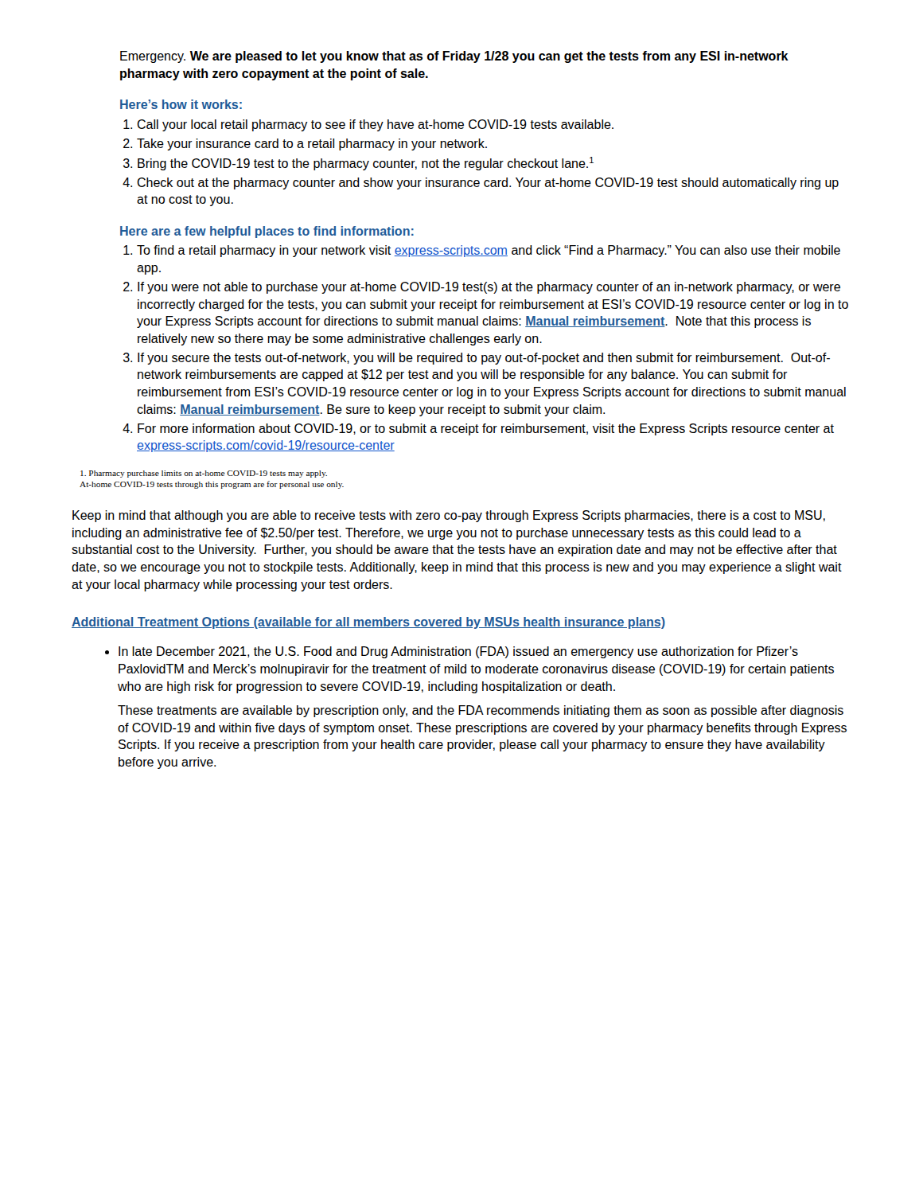Emergency. We are pleased to let you know that as of Friday 1/28 you can get the tests from any ESI in-network pharmacy with zero copayment at the point of sale.
Here’s how it works:
Call your local retail pharmacy to see if they have at-home COVID-19 tests available.
Take your insurance card to a retail pharmacy in your network.
Bring the COVID-19 test to the pharmacy counter, not the regular checkout lane.1
Check out at the pharmacy counter and show your insurance card. Your at-home COVID-19 test should automatically ring up at no cost to you.
Here are a few helpful places to find information:
To find a retail pharmacy in your network visit express-scripts.com and click “Find a Pharmacy.” You can also use their mobile app.
If you were not able to purchase your at-home COVID-19 test(s) at the pharmacy counter of an in-network pharmacy, or were incorrectly charged for the tests, you can submit your receipt for reimbursement at ESI’s COVID-19 resource center or log in to your Express Scripts account for directions to submit manual claims: Manual reimbursement. Note that this process is relatively new so there may be some administrative challenges early on.
If you secure the tests out-of-network, you will be required to pay out-of-pocket and then submit for reimbursement. Out-of-network reimbursements are capped at $12 per test and you will be responsible for any balance. You can submit for reimbursement from ESI’s COVID-19 resource center or log in to your Express Scripts account for directions to submit manual claims: Manual reimbursement. Be sure to keep your receipt to submit your claim.
For more information about COVID-19, or to submit a receipt for reimbursement, visit the Express Scripts resource center at express-scripts.com/covid-19/resource-center
1. Pharmacy purchase limits on at-home COVID-19 tests may apply.
At-home COVID-19 tests through this program are for personal use only.
Keep in mind that although you are able to receive tests with zero co-pay through Express Scripts pharmacies, there is a cost to MSU, including an administrative fee of $2.50/per test. Therefore, we urge you not to purchase unnecessary tests as this could lead to a substantial cost to the University. Further, you should be aware that the tests have an expiration date and may not be effective after that date, so we encourage you not to stockpile tests. Additionally, keep in mind that this process is new and you may experience a slight wait at your local pharmacy while processing your test orders.
Additional Treatment Options (available for all members covered by MSUs health insurance plans)
In late December 2021, the U.S. Food and Drug Administration (FDA) issued an emergency use authorization for Pfizer’s PaxlovidTM and Merck’s molnupiravir for the treatment of mild to moderate coronavirus disease (COVID-19) for certain patients who are high risk for progression to severe COVID-19, including hospitalization or death.
These treatments are available by prescription only, and the FDA recommends initiating them as soon as possible after diagnosis of COVID-19 and within five days of symptom onset. These prescriptions are covered by your pharmacy benefits through Express Scripts. If you receive a prescription from your health care provider, please call your pharmacy to ensure they have availability before you arrive.